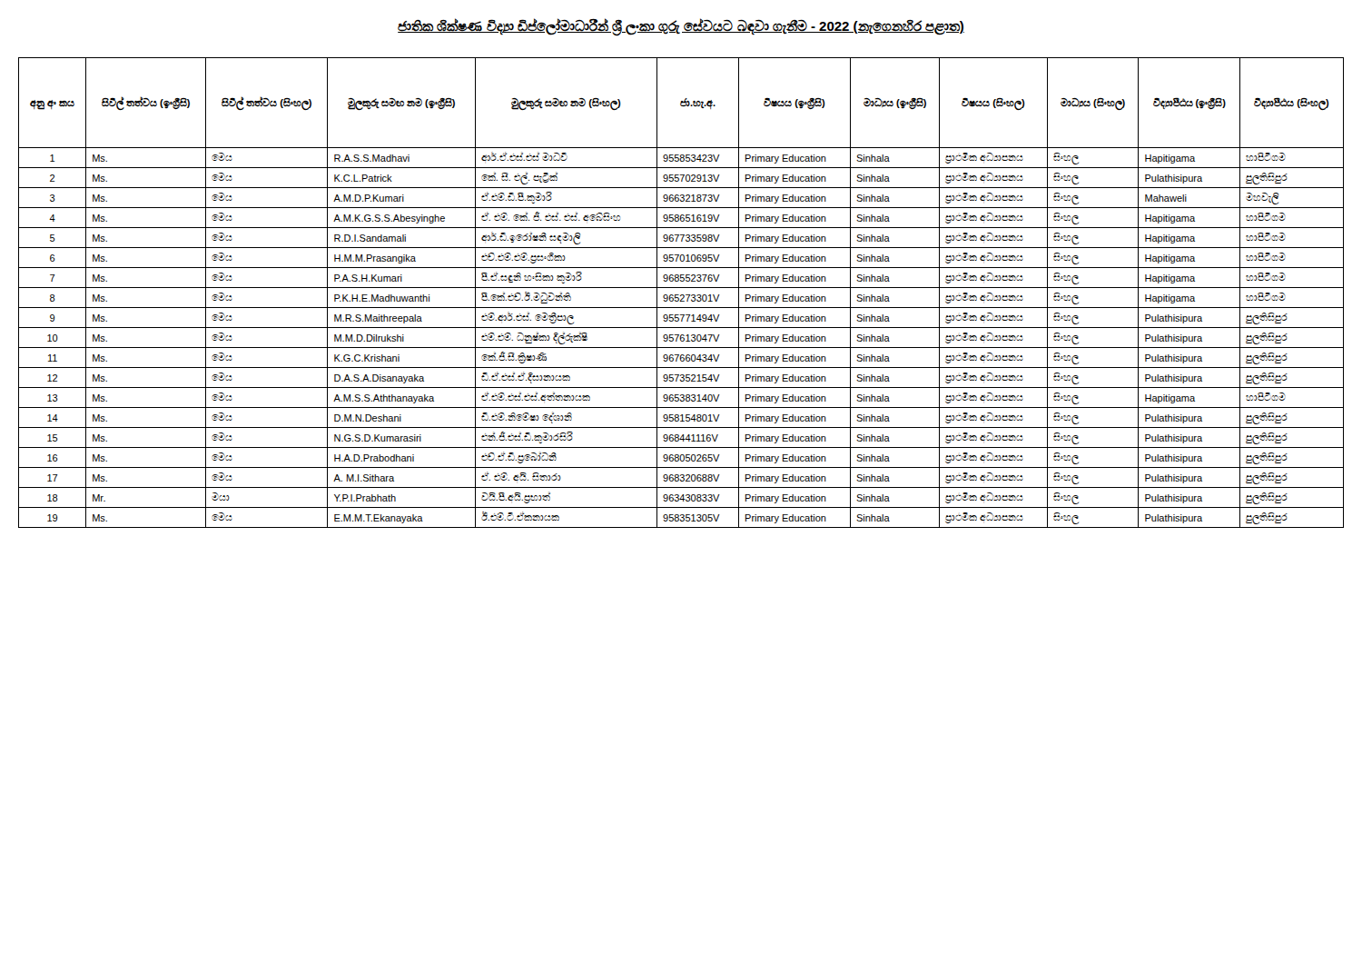ජාතික ශික්ෂණ විද්‍යා ඩිප්ලෝමාධාරීන් ශ්‍රී ලංකා ගුරු සේවයට බඳවා ගැනීම - 2022 (නැගෙනහිර පළාත)
| අනු අං කය | සිවිල් තත්වය (ඉංග්‍රීසි) | සිවිල් තත්වය (සිංහල) | මුලකුරු සමඟ නම (ඉංග්‍රීසි) | මුලකුරු සමඟ නම (සිංහල) | ජා.හැ.අ. | විෂයය (ඉංග්‍රීසි) | මාධ්‍යය (ඉංග්‍රීසි) | විෂයය (සිංහල) | මාධ්‍යය (සිංහල) | විද්‍යාපීඨය (ඉංග්‍රීසි) | විද්‍යාපීඨය (සිංහල) |
| --- | --- | --- | --- | --- | --- | --- | --- | --- | --- | --- | --- |
| 1 | Ms. | මෙය | R.A.S.S.Madhavi | ආර්.ඒ.එස්.එස් මාධවී | 955853423V | Primary Education | Sinhala | ප්‍රාථමික අධ්‍යාපනය | සිංහල | Hapitigama | හාපිටිගම |
| 2 | Ms. | මෙය | K.C.L.Patrick | කේ. සී. එල්. පැට්‍රික් | 955702913V | Primary Education | Sinhala | ප්‍රාථමික අධ්‍යාපනය | සිංහල | Pulathisipura | පුලතිසිපුර |
| 3 | Ms. | මෙය | A.M.D.P.Kumari | ඒ.එම්.ඩී.පී.කුමාරි | 966321873V | Primary Education | Sinhala | ප්‍රාථමික අධ්‍යාපනය | සිංහල | Mahaweli | මහවැලි |
| 4 | Ms. | මෙය | A.M.K.G.S.S.Abesyinghe | ඒ. එම්. කේ. ජී. එස්. එස්. අබේසිංහ | 958651619V | Primary Education | Sinhala | ප්‍රාථමික අධ්‍යාපනය | සිංහල | Hapitigama | හාපිටිගම |
| 5 | Ms. | මෙය | R.D.I.Sandamali | ආර්.ඩී.ඉරෝෂනී සඳමාලි | 967733598V | Primary Education | Sinhala | ප්‍රාථමික අධ්‍යාපනය | සිංහල | Hapitigama | හාපිටිගම |
| 6 | Ms. | මෙය | H.M.M.Prasangika | එච්.එම්.එම්.ප්‍රසංගිකා | 957010695V | Primary Education | Sinhala | ප්‍රාථමික අධ්‍යාපනය | සිංහල | Hapitigama | හාපිටිගම |
| 7 | Ms. | මෙය | P.A.S.H.Kumari | පී.ඒ.සඳුනි හංසිකා කුමාරි | 968552376V | Primary Education | Sinhala | ප්‍රාථමික අධ්‍යාපනය | සිංහල | Hapitigama | හාපිටිගම |
| 8 | Ms. | මෙය | P.K.H.E.Madhuwanthi | පී.කේ.එච්.ඊ.මධුවන්ති | 965273301V | Primary Education | Sinhala | ප්‍රාථමික අධ්‍යාපනය | සිංහල | Hapitigama | හාපිටිගම |
| 9 | Ms. | මෙය | M.R.S.Maithreepala | එම්.ආර්.එස්. මෙත්‍රීපාල | 955771494V | Primary Education | Sinhala | ප්‍රාථමික අධ්‍යාපනය | සිංහල | Pulathisipura | පුලතිසිපුර |
| 10 | Ms. | මෙය | M.M.D.Dilrukshi | එම්.එම්. ධනුෂ්කා දිල්රුක්ෂි | 957613047V | Primary Education | Sinhala | ප්‍රාථමික අධ්‍යාපනය | සිංහල | Pulathisipura | පුලතිසිපුර |
| 11 | Ms. | මෙය | K.G.C.Krishani | කේ.ජී.සී.ක්‍රිෂාණි | 967660434V | Primary Education | Sinhala | ප්‍රාථමික අධ්‍යාපනය | සිංහල | Pulathisipura | පුලතිසිපුර |
| 12 | Ms. | මෙය | D.A.S.A.Disanayaka | ඩී.ඒ.එස්.ඒ.දිසානායක | 957352154V | Primary Education | Sinhala | ප්‍රාථමික අධ්‍යාපනය | සිංහල | Pulathisipura | පුලතිසිපුර |
| 13 | Ms. | මෙය | A.M.S.S.Aththanayaka | ඒ.එම්.එස්.එස්.අත්තනායක | 965383140V | Primary Education | Sinhala | ප්‍රාථමික අධ්‍යාපනය | සිංහල | Hapitigama | හාපිටිගම |
| 14 | Ms. | මෙය | D.M.N.Deshani | ඩී.එම්.නිමේෂා දේශානි | 958154801V | Primary Education | Sinhala | ප්‍රාථමික අධ්‍යාපනය | සිංහල | Pulathisipura | පුලතිසිපුර |
| 15 | Ms. | මෙය | N.G.S.D.Kumarasiri | එන්.ජී.එස්.ඩී.කුමාරසිරි | 968441116V | Primary Education | Sinhala | ප්‍රාථමික අධ්‍යාපනය | සිංහල | Pulathisipura | පුලතිසිපුර |
| 16 | Ms. | මෙය | H.A.D.Prabodhani | එච්.ඒ.ඩී.ප්‍රබෝධනී | 968050265V | Primary Education | Sinhala | ප්‍රාථමික අධ්‍යාපනය | සිංහල | Pulathisipura | පුලතිසිපුර |
| 17 | Ms. | මෙය | A. M.I.Sithara | ඒ. එම්. අයි. සිතාරා | 968320688V | Primary Education | Sinhala | ප්‍රාථමික අධ්‍යාපනය | සිංහල | Pulathisipura | පුලතිසිපුර |
| 18 | Mr. | මයා | Y.P.I.Prabhath | වයි.පී.අයි.ප්‍රභාත් | 963430833V | Primary Education | Sinhala | ප්‍රාථමික අධ්‍යාපනය | සිංහල | Pulathisipura | පුලතිසිපුර |
| 19 | Ms. | මෙය | E.M.M.T.Ekanayaka | ඊ.එම්.ටී.ඒකනායක | 958351305V | Primary Education | Sinhala | ප්‍රාථමික අධ්‍යාපනය | සිංහල | Pulathisipura | පුලතිසිපුර |